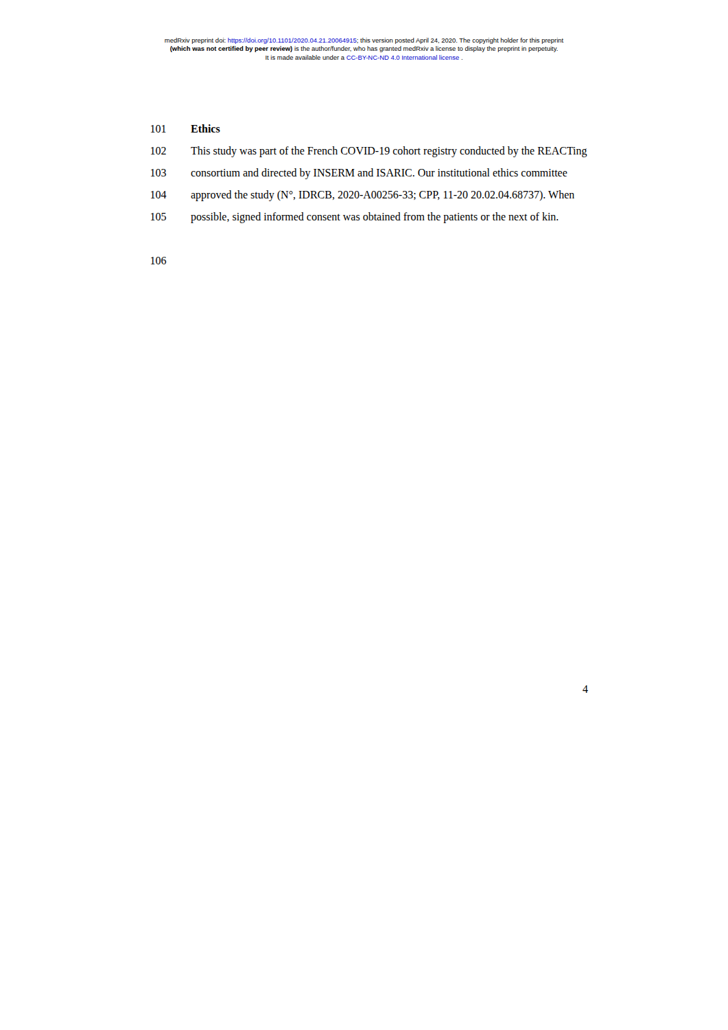medRxiv preprint doi: https://doi.org/10.1101/2020.04.21.20064915; this version posted April 24, 2020. The copyright holder for this preprint
(which was not certified by peer review) is the author/funder, who has granted medRxiv a license to display the preprint in perpetuity.
It is made available under a CC-BY-NC-ND 4.0 International license .
101 Ethics
102 This study was part of the French COVID-19 cohort registry conducted by the REACTing
103 consortium and directed by INSERM and ISARIC. Our institutional ethics committee
104 approved the study (N°, IDRCB, 2020-A00256-33; CPP, 11-20 20.02.04.68737). When
105 possible, signed informed consent was obtained from the patients or the next of kin.
106
4